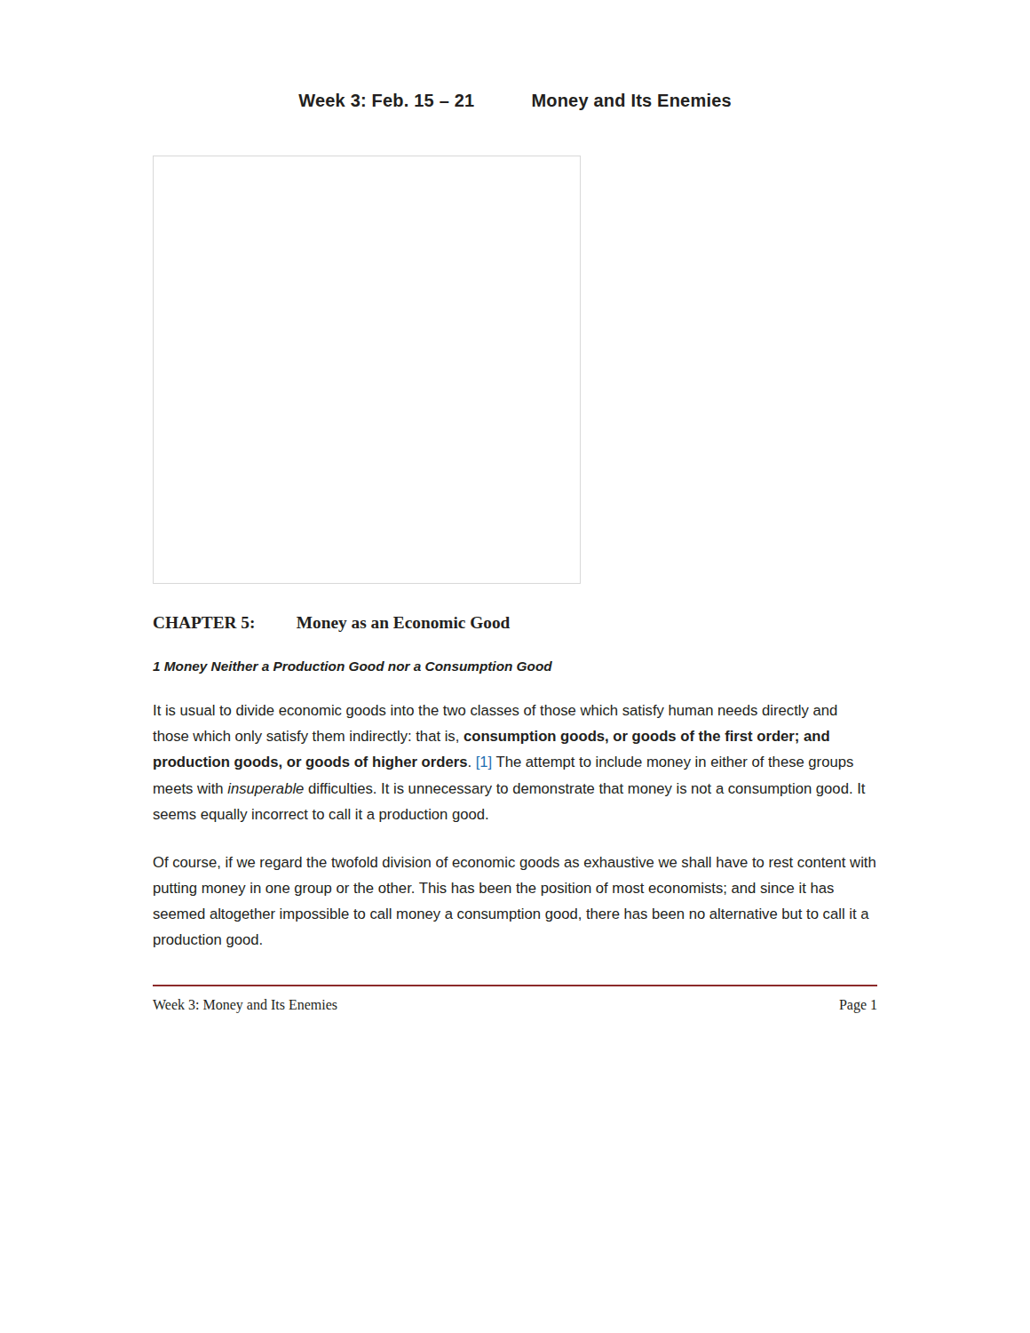Week 3: Feb. 15 – 21 Money and Its Enemies
CHAPTER 5: Money as an Economic Good
1 Money Neither a Production Good nor a Consumption Good
It is usual to divide economic goods into the two classes of those which satisfy human needs directly and those which only satisfy them indirectly: that is, consumption goods, or goods of the first order; and production goods, or goods of higher orders. [1] The attempt to include money in either of these groups meets with insuperable difficulties. It is unnecessary to demonstrate that money is not a consumption good. It seems equally incorrect to call it a production good.
Of course, if we regard the twofold division of economic goods as exhaustive we shall have to rest content with putting money in one group or the other. This has been the position of most economists; and since it has seemed altogether impossible to call money a consumption good, there has been no alternative but to call it a production good.
Week 3: Money and Its Enemies Page 1